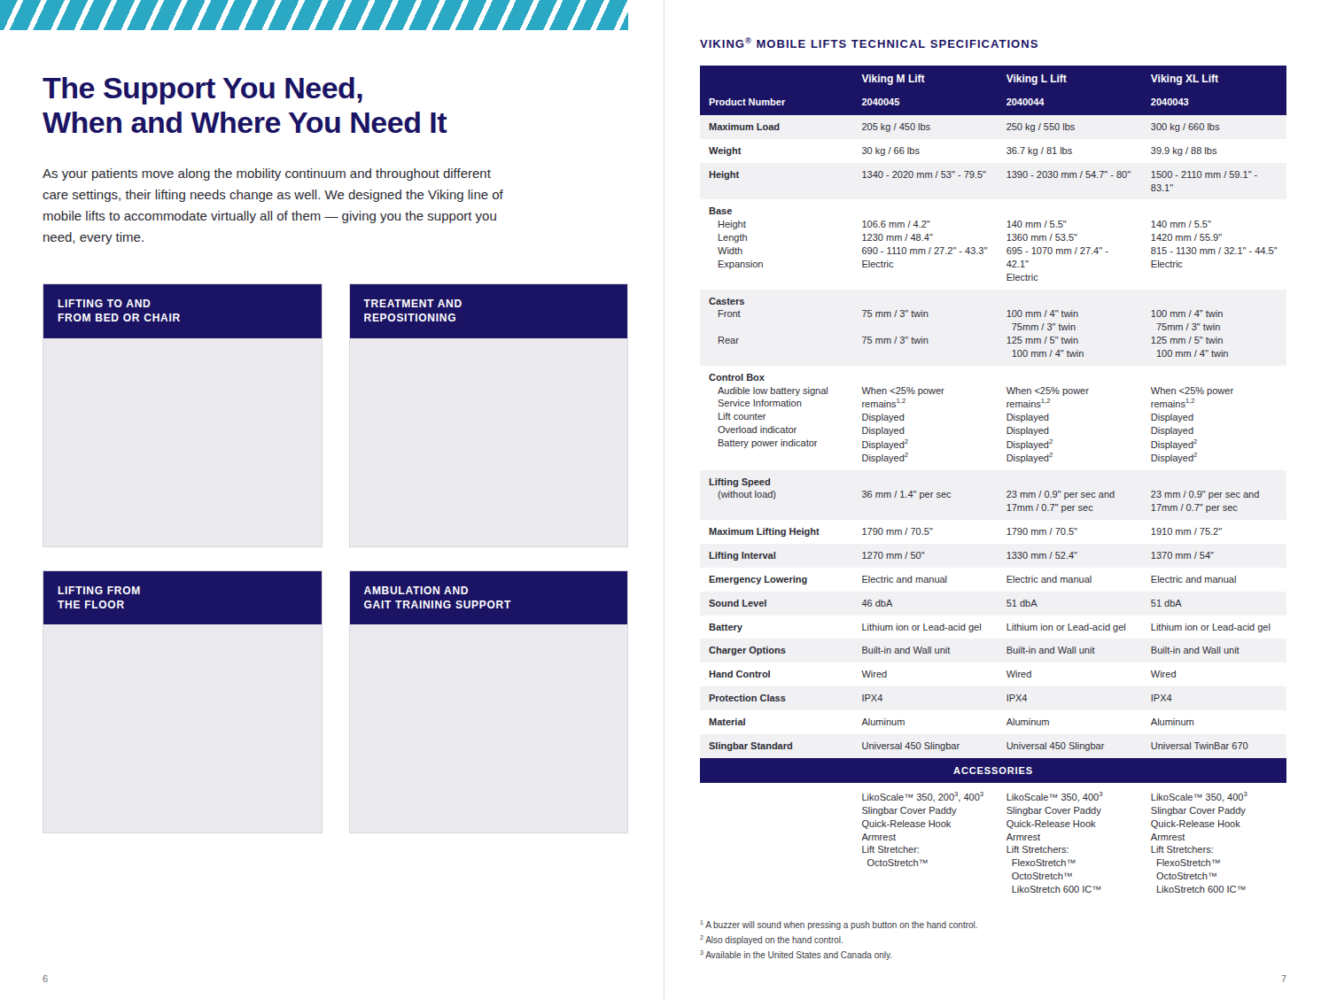The Support You Need,
When and Where You Need It
As your patients move along the mobility continuum and throughout different care settings, their lifting needs change as well. We designed the Viking line of mobile lifts to accommodate virtually all of them — giving you the support you need, every time.
Lifting to and
from bed or chair
Treatment and
repositioning
Lifting from
the floor
Ambulation and
gait training support
6
Viking® Mobile Lifts Technical Specifications
| Product Number | Viking M Lift 2040045 | Viking L Lift 2040044 | Viking XL Lift 2040043 |
| --- | --- | --- | --- |
| Maximum Load | 205 kg / 450 lbs | 250 kg / 550 lbs | 300 kg / 660 lbs |
| Weight | 30 kg / 66 lbs | 36.7 kg / 81 lbs | 39.9 kg / 88 lbs |
| Height | 1340 - 2020 mm / 53" - 79.5" | 1390 - 2030 mm / 54.7" - 80" | 1500 - 2110 mm / 59.1" - 83.1" |
| Base Height Length Width Expansion | 106.6 mm / 4.2" 1230 mm / 48.4" 690 - 1110 mm / 27.2" - 43.3" Electric | 140 mm / 5.5" 1360 mm / 53.5" 695 - 1070 mm / 27.4" - 42.1" Electric | 140 mm / 5.5" 1420 mm / 55.9" 815 - 1130 mm / 32.1" - 44.5" Electric |
| Casters Front Rear | 75 mm / 3" twin 75 mm / 3" twin | 100 mm / 4" twin 75mm / 3" twin 125 mm / 5" twin 100 mm / 4" twin | 100 mm / 4" twin 75mm / 3" twin 125 mm / 5" twin 100 mm / 4" twin |
| Control Box Audible low battery signal Service Information Lift counter Overload indicator Battery power indicator | When <25% power remains 1,2 Displayed Displayed Displayed 2 Displayed 2 | When <25% power remains 1,2 Displayed Displayed Displayed 2 Displayed 2 | When <25% power remains 1,2 Displayed Displayed Displayed 2 Displayed 2 |
| Lifting Speed (without load) | 36 mm / 1.4" per sec | 23 mm / 0.9" per sec and 17mm / 0.7" per sec | 23 mm / 0.9" per sec and 17mm / 0.7" per sec |
| Maximum Lifting Height | 1790 mm / 70.5" | 1790 mm / 70.5" | 1910 mm / 75.2" |
| Lifting Interval | 1270 mm / 50" | 1330 mm / 52.4" | 1370 mm / 54" |
| Emergency Lowering | Electric and manual | Electric and manual | Electric and manual |
| Sound Level | 46 dbA | 51 dbA | 51 dbA |
| Battery | Lithium ion or Lead-acid gel | Lithium ion or Lead-acid gel | Lithium ion or Lead-acid gel |
| Charger Options | Built-in and Wall unit | Built-in and Wall unit | Built-in and Wall unit |
| Hand Control | Wired | Wired | Wired |
| Protection Class | IPX4 | IPX4 | IPX4 |
| Material | Aluminum | Aluminum | Aluminum |
| Slingbar Standard | Universal 450 Slingbar | Universal 450 Slingbar | Universal TwinBar 670 |
| Accessories |
| | LikoScale™ 350, 200 3 , 400 3 Slingbar Cover Paddy Quick-Release Hook Armrest Lift Stretcher: OctoStretch™ | LikoScale™ 350, 400 3 Slingbar Cover Paddy Quick-Release Hook Armrest Lift Stretchers: FlexoStretch™ OctoStretch™ LikoStretch 600 IC™ | LikoScale™ 350, 400 3 Slingbar Cover Paddy Quick-Release Hook Armrest Lift Stretchers: FlexoStretch™ OctoStretch™ LikoStretch 600 IC™ |
1 A buzzer will sound when pressing a push button on the hand control.
2 Also displayed on the hand control.
3 Available in the United States and Canada only.
7